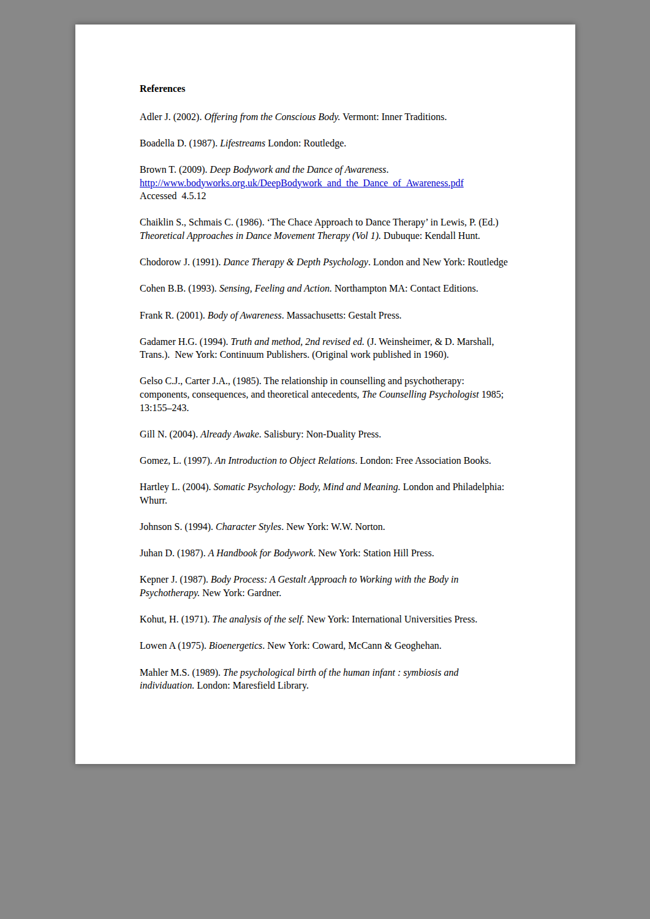References
Adler J. (2002). Offering from the Conscious Body. Vermont: Inner Traditions.
Boadella D. (1987). Lifestreams London: Routledge.
Brown T. (2009). Deep Bodywork and the Dance of Awareness.
http://www.bodyworks.org.uk/DeepBodywork_and_the_Dance_of_Awareness.pdf
Accessed 4.5.12
Chaiklin S., Schmais C. (1986). ‘The Chace Approach to Dance Therapy’ in Lewis, P. (Ed.) Theoretical Approaches in Dance Movement Therapy (Vol 1). Dubuque: Kendall Hunt.
Chodorow J. (1991). Dance Therapy & Depth Psychology. London and New York: Routledge
Cohen B.B. (1993). Sensing, Feeling and Action. Northampton MA: Contact Editions.
Frank R. (2001). Body of Awareness. Massachusetts: Gestalt Press.
Gadamer H.G. (1994). Truth and method, 2nd revised ed. (J. Weinsheimer, & D. Marshall, Trans.). New York: Continuum Publishers. (Original work published in 1960).
Gelso C.J., Carter J.A., (1985). The relationship in counselling and psychotherapy: components, consequences, and theoretical antecedents, The Counselling Psychologist 1985; 13:155–243.
Gill N. (2004). Already Awake. Salisbury: Non-Duality Press.
Gomez, L. (1997). An Introduction to Object Relations. London: Free Association Books.
Hartley L. (2004). Somatic Psychology: Body, Mind and Meaning. London and Philadelphia: Whurr.
Johnson S. (1994). Character Styles. New York: W.W. Norton.
Juhan D. (1987). A Handbook for Bodywork. New York: Station Hill Press.
Kepner J. (1987). Body Process: A Gestalt Approach to Working with the Body in Psychotherapy. New York: Gardner.
Kohut, H. (1971). The analysis of the self. New York: International Universities Press.
Lowen A (1975). Bioenergetics. New York: Coward, McCann & Geoghehan.
Mahler M.S. (1989). The psychological birth of the human infant : symbiosis and individuation. London: Maresfield Library.